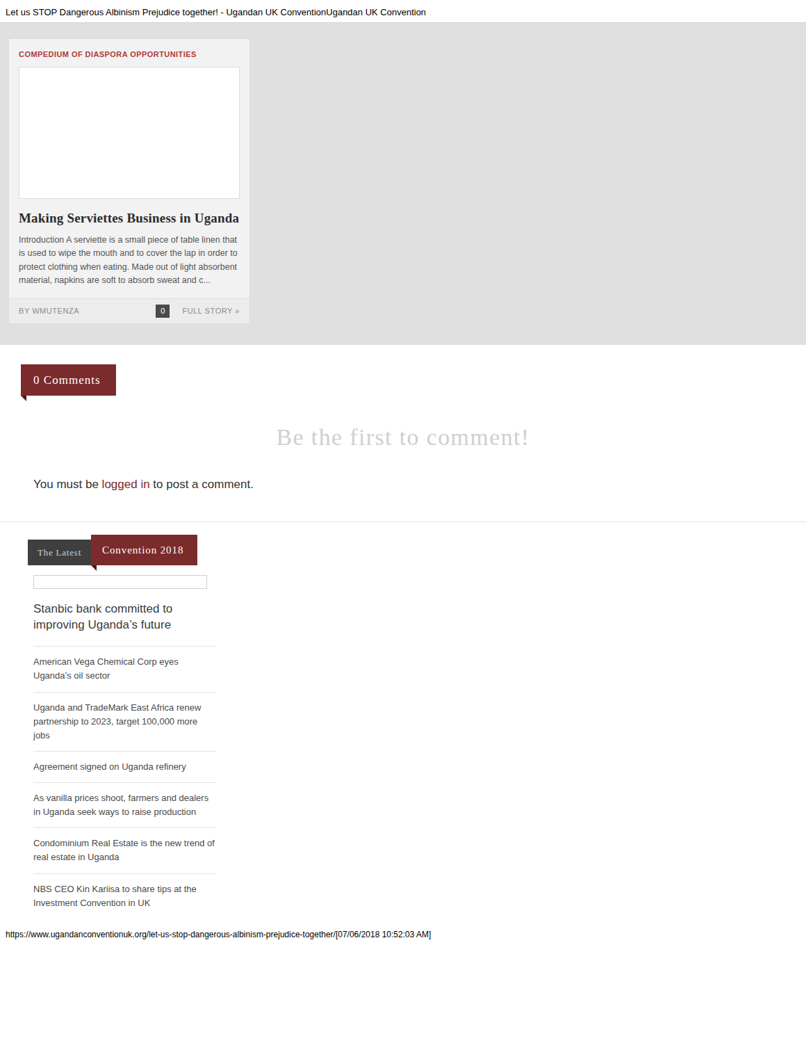Let us STOP Dangerous Albinism Prejudice together! - Ugandan UK ConventionUgandan UK Convention
Compedium of Diaspora Opportunities
Making Serviettes Business in Uganda
Introduction A serviette is a small piece of table linen that is used to wipe the mouth and to cover the lap in order to protect clothing when eating. Made out of light absorbent material, napkins are soft to absorb sweat and c...
By wmutenza 0 Full Story »
0 Comments
Be the first to comment!
You must be logged in to post a comment.
The Latest
Convention 2018
Stanbic bank committed to improving Uganda’s future
American Vega Chemical Corp eyes Uganda’s oil sector
Uganda and TradeMark East Africa renew partnership to 2023, target 100,000 more jobs
Agreement signed on Uganda refinery
As vanilla prices shoot, farmers and dealers in Uganda seek ways to raise production
Condominium Real Estate is the new trend of real estate in Uganda
NBS CEO Kin Kariisa to share tips at the Investment Convention in UK
https://www.ugandanconventionuk.org/let-us-stop-dangerous-albinism-prejudice-together/[07/06/2018 10:52:03 AM]